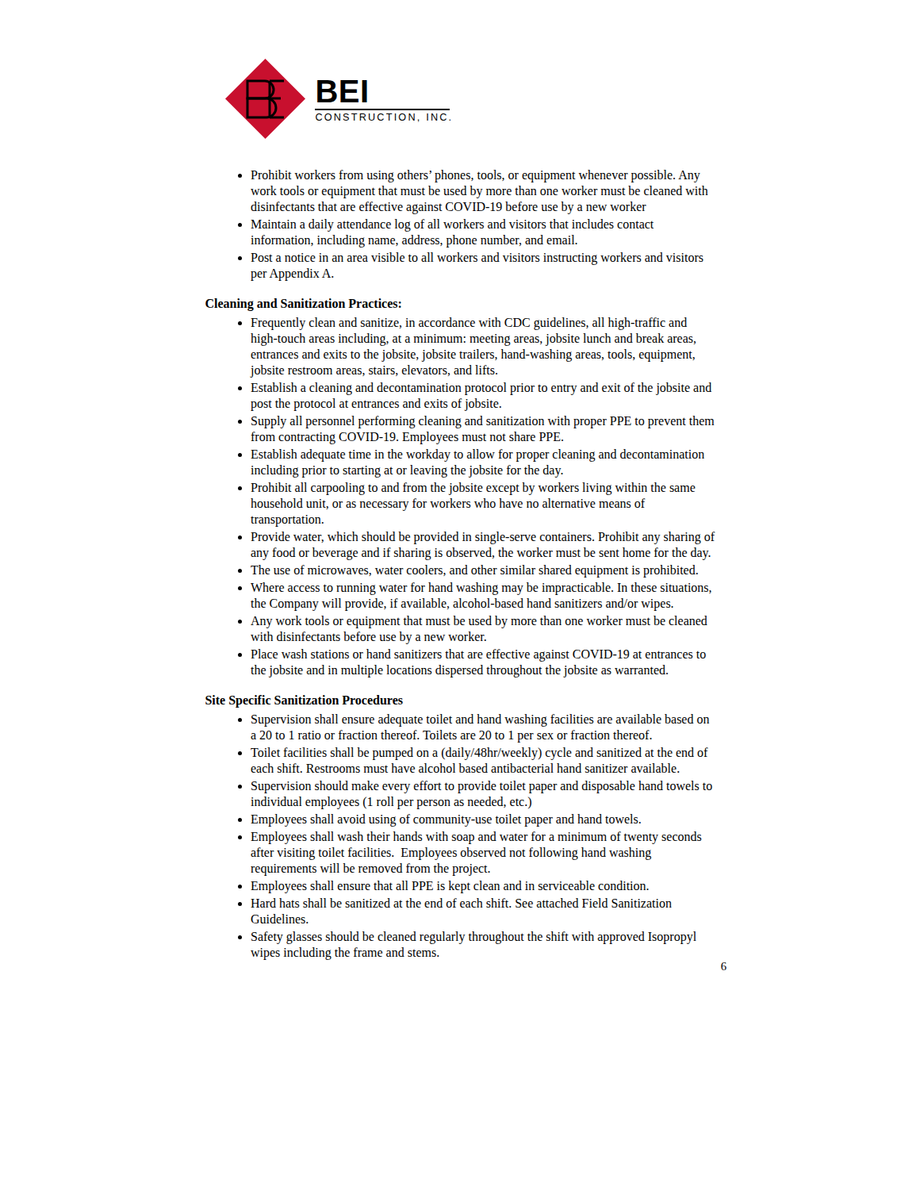BEI CONSTRUCTION, INC.
Prohibit workers from using others’ phones, tools, or equipment whenever possible. Any work tools or equipment that must be used by more than one worker must be cleaned with disinfectants that are effective against COVID-19 before use by a new worker
Maintain a daily attendance log of all workers and visitors that includes contact information, including name, address, phone number, and email.
Post a notice in an area visible to all workers and visitors instructing workers and visitors per Appendix A.
Cleaning and Sanitization Practices:
Frequently clean and sanitize, in accordance with CDC guidelines, all high-traffic and high-touch areas including, at a minimum: meeting areas, jobsite lunch and break areas, entrances and exits to the jobsite, jobsite trailers, hand-washing areas, tools, equipment, jobsite restroom areas, stairs, elevators, and lifts.
Establish a cleaning and decontamination protocol prior to entry and exit of the jobsite and post the protocol at entrances and exits of jobsite.
Supply all personnel performing cleaning and sanitization with proper PPE to prevent them from contracting COVID-19. Employees must not share PPE.
Establish adequate time in the workday to allow for proper cleaning and decontamination including prior to starting at or leaving the jobsite for the day.
Prohibit all carpooling to and from the jobsite except by workers living within the same household unit, or as necessary for workers who have no alternative means of transportation.
Provide water, which should be provided in single-serve containers. Prohibit any sharing of any food or beverage and if sharing is observed, the worker must be sent home for the day.
The use of microwaves, water coolers, and other similar shared equipment is prohibited.
Where access to running water for hand washing may be impracticable. In these situations, the Company will provide, if available, alcohol-based hand sanitizers and/or wipes.
Any work tools or equipment that must be used by more than one worker must be cleaned with disinfectants before use by a new worker.
Place wash stations or hand sanitizers that are effective against COVID-19 at entrances to the jobsite and in multiple locations dispersed throughout the jobsite as warranted.
Site Specific Sanitization Procedures
Supervision shall ensure adequate toilet and hand washing facilities are available based on a 20 to 1 ratio or fraction thereof. Toilets are 20 to 1 per sex or fraction thereof.
Toilet facilities shall be pumped on a (daily/48hr/weekly) cycle and sanitized at the end of each shift. Restrooms must have alcohol based antibacterial hand sanitizer available.
Supervision should make every effort to provide toilet paper and disposable hand towels to individual employees (1 roll per person as needed, etc.)
Employees shall avoid using of community-use toilet paper and hand towels.
Employees shall wash their hands with soap and water for a minimum of twenty seconds after visiting toilet facilities. Employees observed not following hand washing requirements will be removed from the project.
Employees shall ensure that all PPE is kept clean and in serviceable condition.
Hard hats shall be sanitized at the end of each shift. See attached Field Sanitization Guidelines.
Safety glasses should be cleaned regularly throughout the shift with approved Isopropyl wipes including the frame and stems.
6